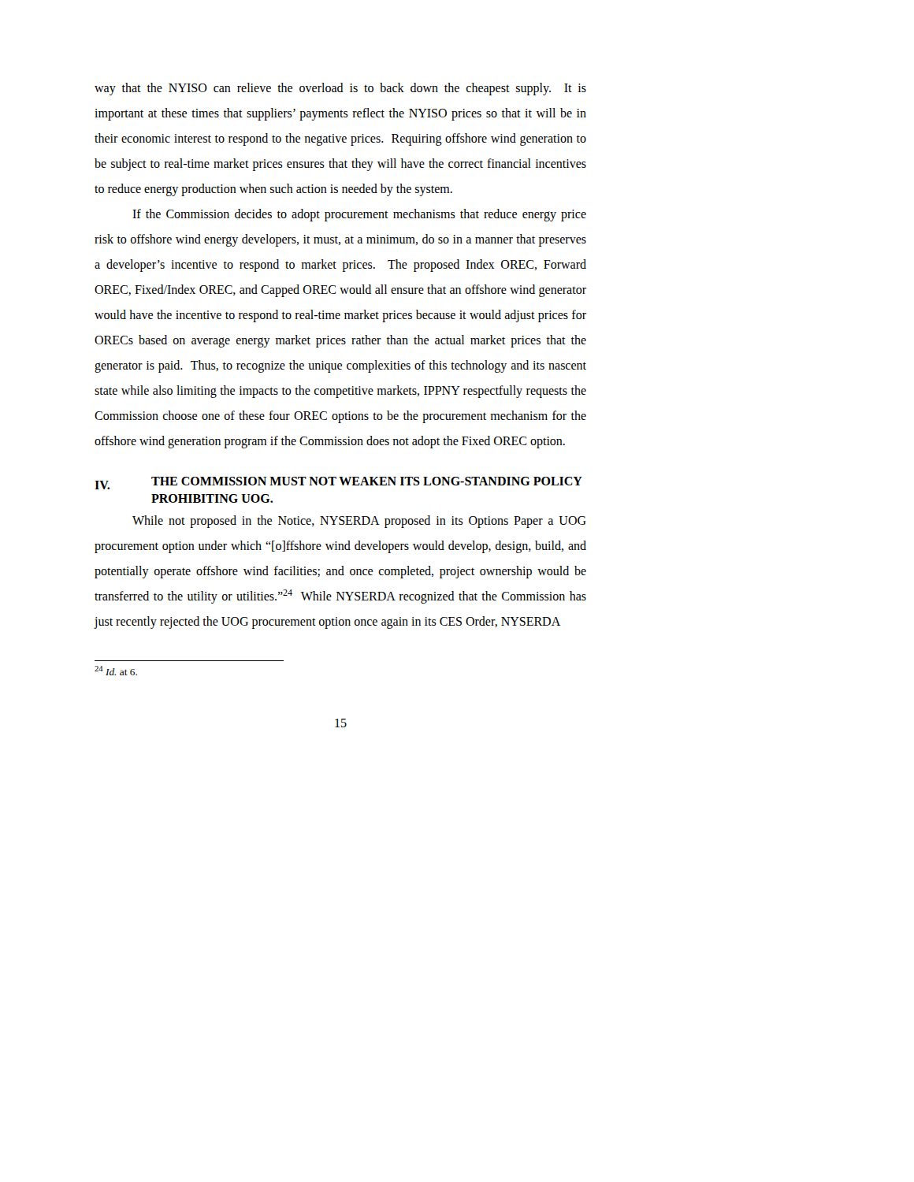way that the NYISO can relieve the overload is to back down the cheapest supply. It is important at these times that suppliers’ payments reflect the NYISO prices so that it will be in their economic interest to respond to the negative prices. Requiring offshore wind generation to be subject to real-time market prices ensures that they will have the correct financial incentives to reduce energy production when such action is needed by the system.
If the Commission decides to adopt procurement mechanisms that reduce energy price risk to offshore wind energy developers, it must, at a minimum, do so in a manner that preserves a developer’s incentive to respond to market prices. The proposed Index OREC, Forward OREC, Fixed/Index OREC, and Capped OREC would all ensure that an offshore wind generator would have the incentive to respond to real-time market prices because it would adjust prices for ORECs based on average energy market prices rather than the actual market prices that the generator is paid. Thus, to recognize the unique complexities of this technology and its nascent state while also limiting the impacts to the competitive markets, IPPNY respectfully requests the Commission choose one of these four OREC options to be the procurement mechanism for the offshore wind generation program if the Commission does not adopt the Fixed OREC option.
IV. The Commission Must Not Weaken Its Long-Standing Policy Prohibiting UOG.
While not proposed in the Notice, NYSERDA proposed in its Options Paper a UOG procurement option under which “[o]ffshore wind developers would develop, design, build, and potentially operate offshore wind facilities; and once completed, project ownership would be transferred to the utility or utilities.”24 While NYSERDA recognized that the Commission has just recently rejected the UOG procurement option once again in its CES Order, NYSERDA
24 Id. at 6.
15